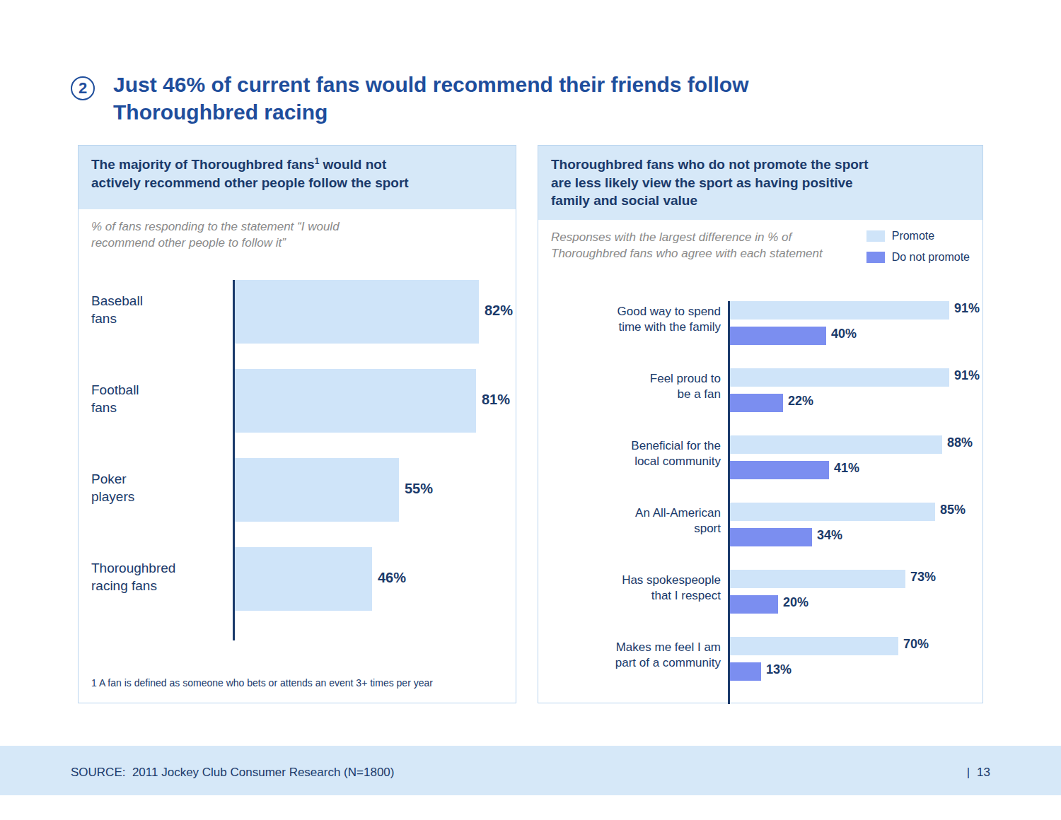2
Just 46% of current fans would recommend their friends follow
Thoroughbred racing
The majority of Thoroughbred fans1 would not
actively recommend other people follow the sport
% of fans responding to the statement “I would recommend other people to follow it”
Baseball
fans
82%
Football
fans
81%
Poker
players
55%
Thoroughbred
racing fans
46%
1 A fan is defined as someone who bets or attends an event 3+ times per year
Thoroughbred fans who do not promote the sport
are less likely view the sport as having positive
family and social value
Responses with the largest difference in % of Thoroughbred fans who agree with each statement
Promote
Do not promote
Good way to spend
time with the family
91%
40%
Feel proud to
be a fan
91%
22%
Beneficial for the
local community
88%
41%
An All-American
sport
85%
34%
Has spokespeople
that I respect
73%
20%
Makes me feel I am
part of a community
70%
13%
SOURCE: 2011 Jockey Club Consumer Research (N=1800)
|13